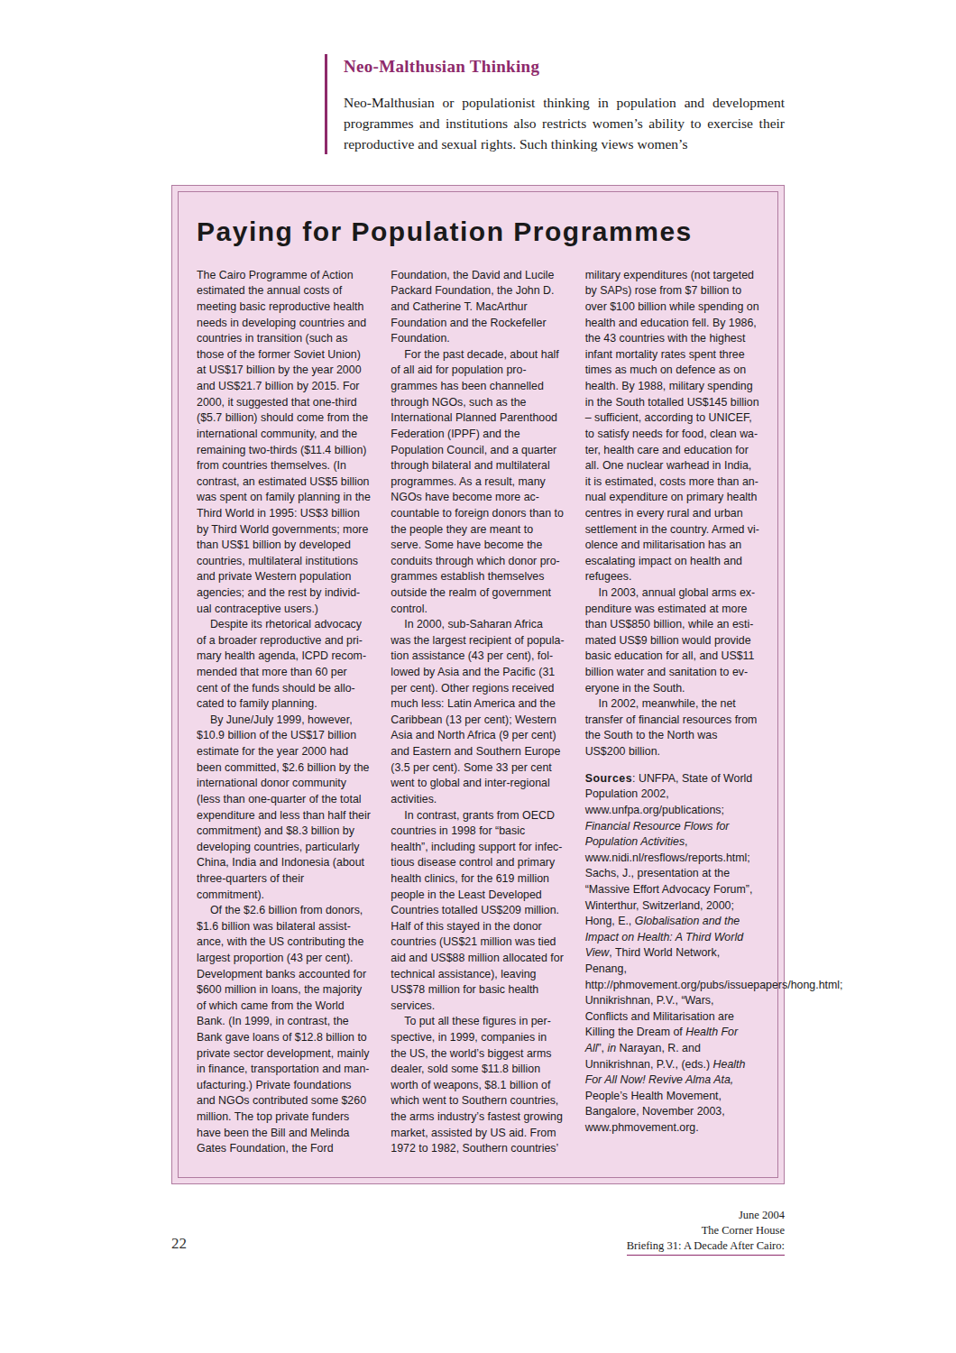Neo-Malthusian Thinking
Neo-Malthusian or populationist thinking in population and development programmes and institutions also restricts women’s ability to exercise their reproductive and sexual rights. Such thinking views women’s
Paying for Population Programmes
The Cairo Programme of Action estimated the annual costs of meeting basic reproductive health needs in developing countries and countries in transition (such as those of the former Soviet Union) at US$17 billion by the year 2000 and US$21.7 billion by 2015. For 2000, it suggested that one-third ($5.7 billion) should come from the international community, and the remaining two-thirds ($11.4 billion) from countries themselves. (In contrast, an estimated US$5 billion was spent on family planning in the Third World in 1995: US$3 billion by Third World governments; more than US$1 billion by developed countries, multilateral institutions and private Western population agencies; and the rest by individual contraceptive users.)
Despite its rhetorical advocacy of a broader reproductive and primary health agenda, ICPD recommended that more than 60 per cent of the funds should be allocated to family planning.
By June/July 1999, however, $10.9 billion of the US$17 billion estimate for the year 2000 had been committed, $2.6 billion by the international donor community (less than one-quarter of the total expenditure and less than half their commitment) and $8.3 billion by developing countries, particularly China, India and Indonesia (about three-quarters of their commitment).
Of the $2.6 billion from donors, $1.6 billion was bilateral assistance, with the US contributing the largest proportion (43 per cent). Development banks accounted for $600 million in loans, the majority of which came from the World Bank. (In 1999, in contrast, the Bank gave loans of $12.8 billion to private sector development, mainly in finance, transportation and manufacturing.) Private foundations and NGOs contributed some $260 million. The top private funders have been the Bill and Melinda Gates Foundation, the Ford Foundation, the David and Lucile Packard Foundation, the John D. and Catherine T. MacArthur Foundation and the Rockefeller Foundation.
For the past decade, about half of all aid for population programmes has been channelled through NGOs, such as the International Planned Parenthood Federation (IPPF) and the Population Council, and a quarter through bilateral and multilateral programmes. As a result, many NGOs have become more accountable to foreign donors than to the people they are meant to serve. Some have become the conduits through which donor programmes establish themselves outside the realm of government control.
In 2000, sub-Saharan Africa was the largest recipient of population assistance (43 per cent), followed by Asia and the Pacific (31 per cent). Other regions received much less: Latin America and the Caribbean (13 per cent); Western Asia and North Africa (9 per cent) and Eastern and Southern Europe (3.5 per cent). Some 33 per cent went to global and inter-regional activities.
In contrast, grants from OECD countries in 1998 for “basic health”, including support for infectious disease control and primary health clinics, for the 619 million people in the Least Developed Countries totalled US$209 million. Half of this stayed in the donor countries (US$21 million was tied aid and US$88 million allocated for technical assistance), leaving US$78 million for basic health services.
To put all these figures in perspective, in 1999, companies in the US, the world’s biggest arms dealer, sold some $11.8 billion worth of weapons, $8.1 billion of which went to Southern countries, the arms industry’s fastest growing market, assisted by US aid. From 1972 to 1982, Southern countries’ military expenditures (not targeted by SAPs) rose from $7 billion to over $100 billion while spending on health and education fell. By 1986, the 43 countries with the highest infant mortality rates spent three times as much on defence as on health. By 1988, military spending in the South totalled US$145 billion – sufficient, according to UNICEF, to satisfy needs for food, clean water, health care and education for all. One nuclear warhead in India, it is estimated, costs more than annual expenditure on primary health centres in every rural and urban settlement in the country. Armed violence and militarisation has an escalating impact on health and refugees.
In 2003, annual global arms expenditure was estimated at more than US$850 billion, while an estimated US$9 billion would provide basic education for all, and US$11 billion water and sanitation to everyone in the South.
In 2002, meanwhile, the net transfer of financial resources from the South to the North was US$200 billion.
Sources: UNFPA, State of World Population 2002, www.unfpa.org/publications; Financial Resource Flows for Population Activities, www.nidi.nl/resflows/reports.html; Sachs, J., presentation at the “Massive Effort Advocacy Forum”, Winterthur, Switzerland, 2000; Hong, E., Globalisation and the Impact on Health: A Third World View, Third World Network, Penang, http://phmovement.org/pubs/issuepapers/hong.html; Unnikrishnan, P.V., “Wars, Conflicts and Militarisation are Killing the Dream of Health For All”, in Narayan, R. and Unnikrishnan, P.V., (eds.) Health For All Now! Revive Alma Ata, People’s Health Movement, Bangalore, November 2003, www.phmovement.org.
22
June 2004
The Corner House
Briefing 31: A Decade After Cairo: